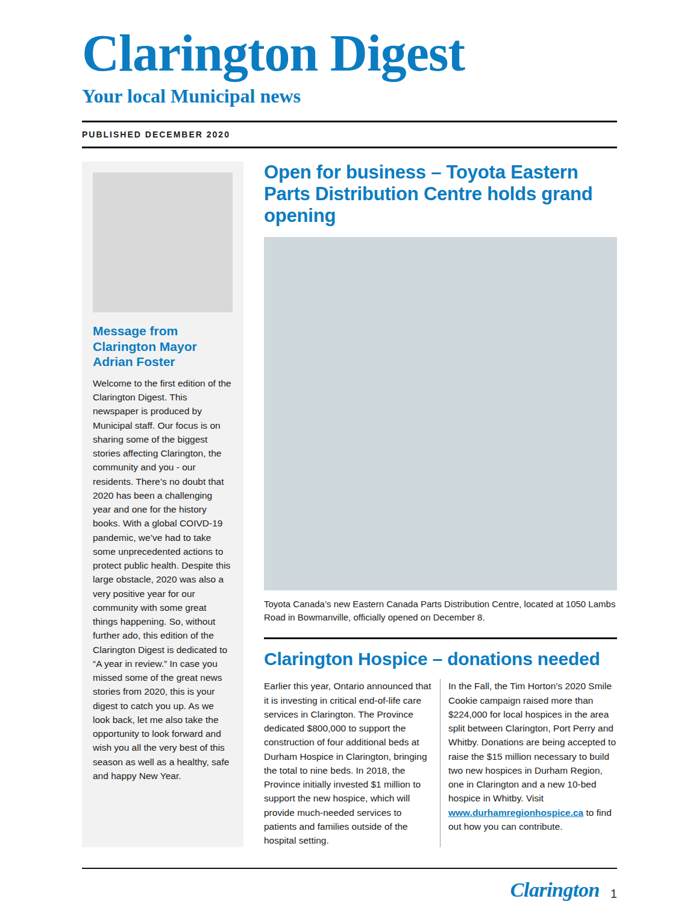Clarington Digest
Your local Municipal news
Published December 2020
Message from
Clarington Mayor
Adrian Foster
Welcome to the first edition of the Clarington Digest. This newspaper is produced by Municipal staff. Our focus is on sharing some of the biggest stories affecting Clarington, the community and you - our residents. There’s no doubt that 2020 has been a challenging year and one for the history books. With a global COIVD-19 pandemic, we’ve had to take some unprecedented actions to protect public health. Despite this large obstacle, 2020 was also a very positive year for our community with some great things happening. So, without further ado, this edition of the Clarington Digest is dedicated to “A year in review.” In case you missed some of the great news stories from 2020, this is your digest to catch you up. As we look back, let me also take the opportunity to look forward and wish you all the very best of this season as well as a healthy, safe and happy New Year.
Open for business – Toyota Eastern Parts Distribution Centre holds grand opening
Toyota Canada’s new Eastern Canada Parts Distribution Centre, located at 1050 Lambs Road in Bowmanville, officially opened on December 8.
Clarington Hospice – donations needed
Earlier this year, Ontario announced that it is investing in critical end-of-life care services in Clarington. The Province dedicated $800,000 to support the construction of four additional beds at Durham Hospice in Clarington, bringing the total to nine beds. In 2018, the Province initially invested $1 million to support the new hospice, which will provide much-needed services to patients and families outside of the hospital setting.
In the Fall, the Tim Horton’s 2020 Smile Cookie campaign raised more than $224,000 for local hospices in the area split between Clarington, Port Perry and Whitby. Donations are being accepted to raise the $15 million necessary to build two new hospices in Durham Region, one in Clarington and a new 10-bed hospice in Whitby. Visit www.durhamregionhospice.ca to find out how you can contribute.
Clarington 1